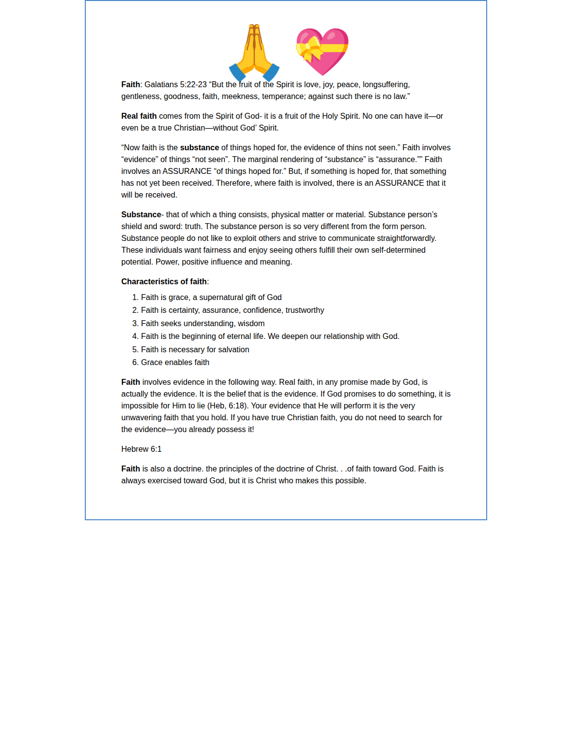🙏💝
Faith: Galatians 5:22-23 “But the fruit of the Spirit is love, joy, peace, longsuffering, gentleness, goodness, faith, meekness, temperance; against such there is no law.”
Real faith comes from the Spirit of God- it is a fruit of the Holy Spirit. No one can have it—or even be a true Christian—without God’ Spirit.
“Now faith is the substance of things hoped for, the evidence of thins not seen.” Faith involves “evidence” of things “not seen”. The marginal rendering of “substance” is “assurance.”” Faith involves an ASSURANCE “of things hoped for.” But, if something is hoped for, that something has not yet been received. Therefore, where faith is involved, there is an ASSURANCE that it will be received.
Substance- that of which a thing consists, physical matter or material. Substance person’s shield and sword: truth. The substance person is so very different from the form person. Substance people do not like to exploit others and strive to communicate straightforwardly. These individuals want fairness and enjoy seeing others fulfill their own self-determined potential. Power, positive influence and meaning.
Characteristics of faith:
Faith is grace, a supernatural gift of God
Faith is certainty, assurance, confidence, trustworthy
Faith seeks understanding, wisdom
Faith is the beginning of eternal life. We deepen our relationship with God.
Faith is necessary for salvation
Grace enables faith
Faith involves evidence in the following way. Real faith, in any promise made by God, is actually the evidence. It is the belief that is the evidence. If God promises to do something, it is impossible for Him to lie (Heb, 6:18). Your evidence that He will perform it is the very unwavering faith that you hold. If you have true Christian faith, you do not need to search for the evidence—you already possess it!
Hebrew 6:1
Faith is also a doctrine. the principles of the doctrine of Christ. . .of faith toward God. Faith is always exercised toward God, but it is Christ who makes this possible.